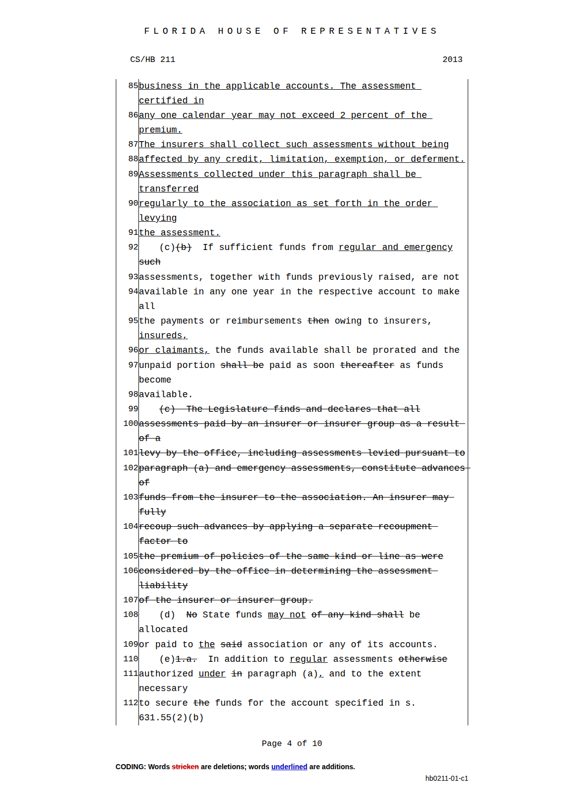FLORIDA HOUSE OF REPRESENTATIVES
CS/HB 211 2013
| 85 | business in the applicable accounts. The assessment certified in |
| 86 | any one calendar year may not exceed 2 percent of the premium. |
| 87 | The insurers shall collect such assessments without being |
| 88 | affected by any credit, limitation, exemption, or deferment. |
| 89 | Assessments collected under this paragraph shall be transferred |
| 90 | regularly to the association as set forth in the order levying |
| 91 | the assessment. |
| 92 | (c) (b) If sufficient funds from regular and emergency such |
| 93 | assessments, together with funds previously raised, are not |
| 94 | available in any one year in the respective account to make all |
| 95 | the payments or reimbursements then owing to insurers, insureds, |
| 96 | or claimants, the funds available shall be prorated and the |
| 97 | unpaid portion shall be paid as soon thereafter as funds become |
| 98 | available. |
| 99 | (c) The Legislature finds and declares that all |
| 100 | assessments paid by an insurer or insurer group as a result of a |
| 101 | levy by the office, including assessments levied pursuant to |
| 102 | paragraph (a) and emergency assessments, constitute advances of |
| 103 | funds from the insurer to the association. An insurer may fully |
| 104 | recoup such advances by applying a separate recoupment factor to |
| 105 | the premium of policies of the same kind or line as were |
| 106 | considered by the office in determining the assessment liability |
| 107 | of the insurer or insurer group. |
| 108 | (d) No State funds may not of any kind shall be allocated |
| 109 | or paid to the said association or any of its accounts. |
| 110 | (e) 1.a. In addition to regular assessments otherwise |
| 111 | authorized under in paragraph (a) , and to the extent necessary |
| 112 | to secure the funds for the account specified in s. 631.55(2)(b) |
Page 4 of 10
CODING: Words stricken are deletions; words underlined are additions.
hb0211-01-c1